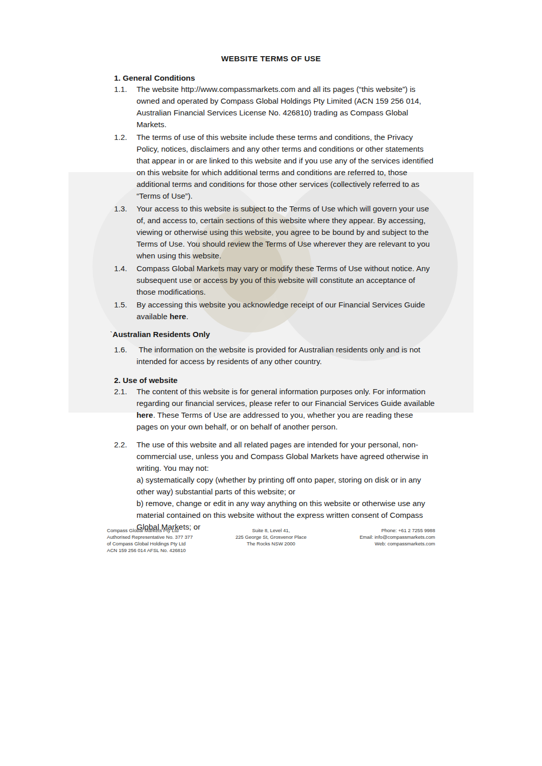WEBSITE TERMS OF USE
General Conditions
1.1. The website http://www.compassmarkets.com and all its pages (“this website”) is owned and operated by Compass Global Holdings Pty Limited (ACN 159 256 014, Australian Financial Services License No. 426810) trading as Compass Global Markets.
1.2. The terms of use of this website include these terms and conditions, the Privacy Policy, notices, disclaimers and any other terms and conditions or other statements that appear in or are linked to this website and if you use any of the services identified on this website for which additional terms and conditions are referred to, those additional terms and conditions for those other services (collectively referred to as “Terms of Use”).
1.3. Your access to this website is subject to the Terms of Use which will govern your use of, and access to, certain sections of this website where they appear. By accessing, viewing or otherwise using this website, you agree to be bound by and subject to the Terms of Use. You should review the Terms of Use wherever they are relevant to you when using this website.
1.4. Compass Global Markets may vary or modify these Terms of Use without notice. Any subsequent use or access by you of this website will constitute an acceptance of those modifications.
1.5. By accessing this website you acknowledge receipt of our Financial Services Guide available here.
`Australian Residents Only
1.6. The information on the website is provided for Australian residents only and is not intended for access by residents of any other country.
Use of website
2.1. The content of this website is for general information purposes only. For information regarding our financial services, please refer to our Financial Services Guide available here. These Terms of Use are addressed to you, whether you are reading these pages on your own behalf, or on behalf of another person.
2.2. The use of this website and all related pages are intended for your personal, non-commercial use, unless you and Compass Global Markets have agreed otherwise in writing. You may not: a) systematically copy (whether by printing off onto paper, storing on disk or in any other way) substantial parts of this website; or b) remove, change or edit in any way anything on this website or otherwise use any material contained on this website without the express written consent of Compass Global Markets; or
Compass Global Markets Pty Ltd
Authorised Representative No. 377 377
of Compass Global Holdings Pty Ltd
ACN 159 256 014 AFSL No. 426810
Suite 8, Level 41,
225 George St, Grosvenor Place
The Rocks NSW 2000
Phone: +61 2 7255 9988
Email: info@compassmarkets.com
Web: compassmarkets.com